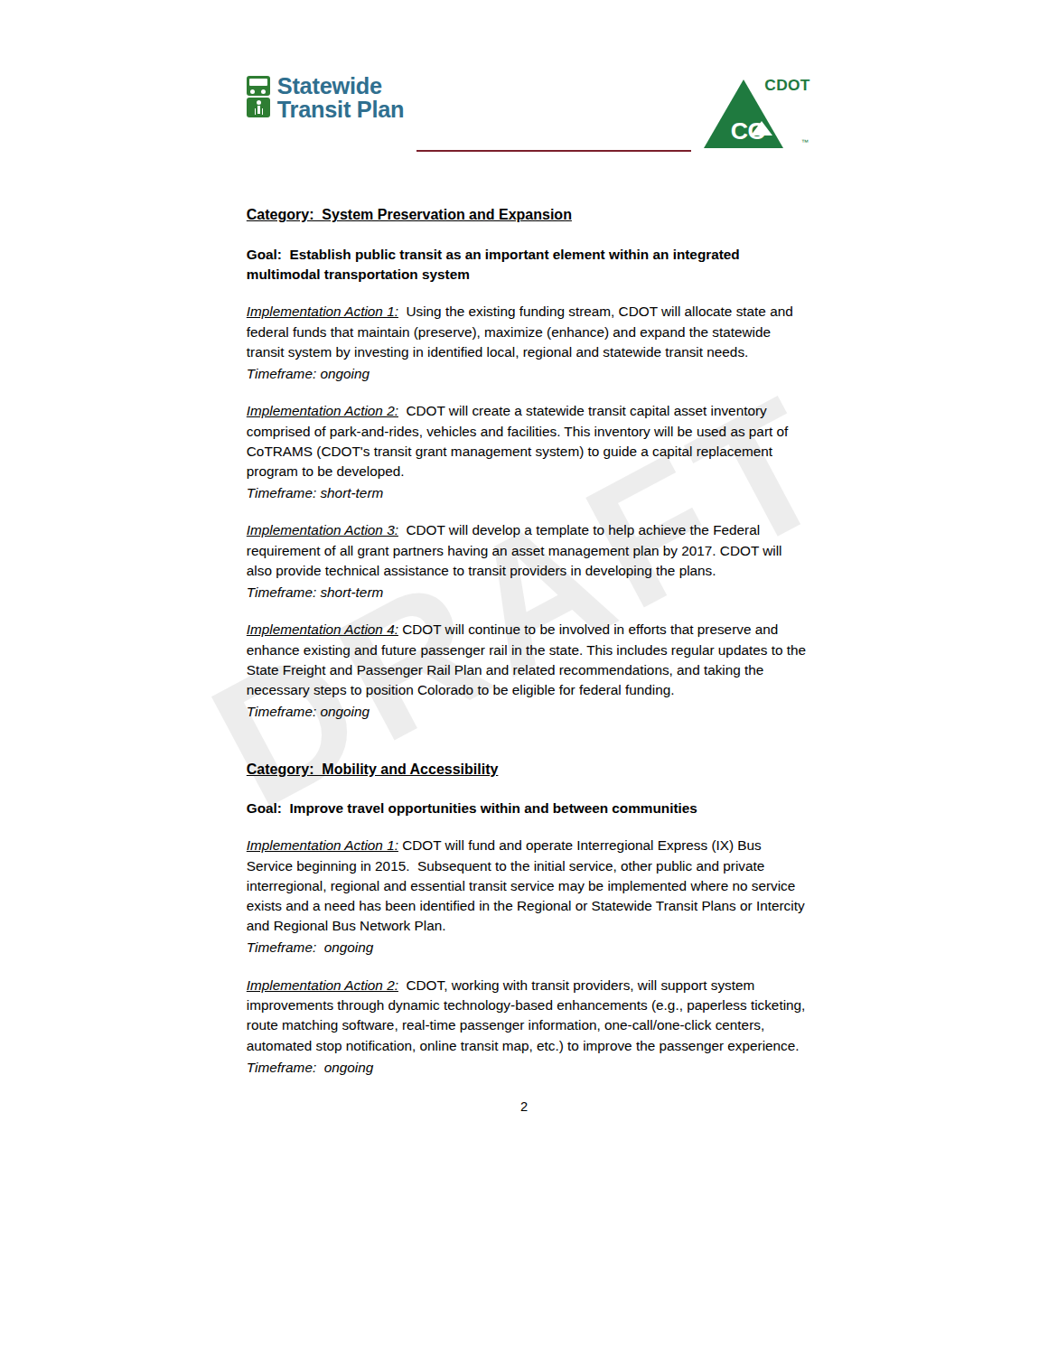DRAFT
Statewide
Transit Plan
CDOT
CO
™
Category: System Preservation and Expansion
Goal: Establish public transit as an important element within an integrated multimodal transportation system
Implementation Action 1: Using the existing funding stream, CDOT will allocate state and federal funds that maintain (preserve), maximize (enhance) and expand the statewide transit system by investing in identified local, regional and statewide transit needs.
Timeframe: ongoing
Implementation Action 2: CDOT will create a statewide transit capital asset inventory comprised of park-and-rides, vehicles and facilities. This inventory will be used as part of CoTRAMS (CDOT's transit grant management system) to guide a capital replacement program to be developed.
Timeframe: short-term
Implementation Action 3: CDOT will develop a template to help achieve the Federal requirement of all grant partners having an asset management plan by 2017. CDOT will also provide technical assistance to transit providers in developing the plans.
Timeframe: short-term
Implementation Action 4: CDOT will continue to be involved in efforts that preserve and enhance existing and future passenger rail in the state. This includes regular updates to the State Freight and Passenger Rail Plan and related recommendations, and taking the necessary steps to position Colorado to be eligible for federal funding.
Timeframe: ongoing
Category: Mobility and Accessibility
Goal: Improve travel opportunities within and between communities
Implementation Action 1: CDOT will fund and operate Interregional Express (IX) Bus Service beginning in 2015. Subsequent to the initial service, other public and private interregional, regional and essential transit service may be implemented where no service exists and a need has been identified in the Regional or Statewide Transit Plans or Intercity and Regional Bus Network Plan.
Timeframe: ongoing
Implementation Action 2: CDOT, working with transit providers, will support system improvements through dynamic technology-based enhancements (e.g., paperless ticketing, route matching software, real-time passenger information, one-call/one-click centers, automated stop notification, online transit map, etc.) to improve the passenger experience.
Timeframe: ongoing
2